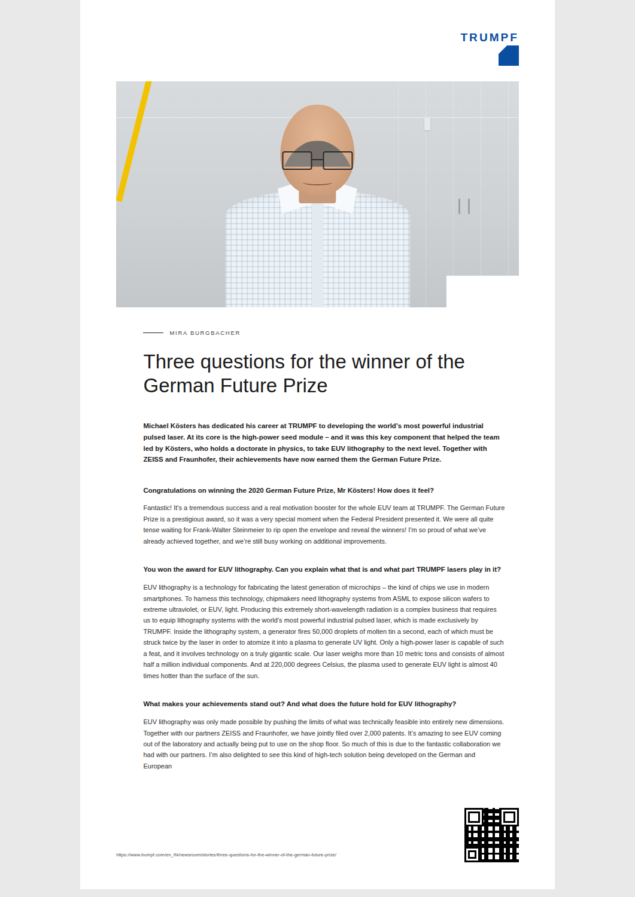TRUMPF
Mira Burgbacher
Three questions for the winner of the German Future Prize
Michael Kösters has dedicated his career at TRUMPF to developing the world’s most powerful industrial pulsed laser. At its core is the high-power seed module – and it was this key component that helped the team led by Kösters, who holds a doctorate in physics, to take EUV lithography to the next level. Together with ZEISS and Fraunhofer, their achievements have now earned them the German Future Prize.
Congratulations on winning the 2020 German Future Prize, Mr Kösters! How does it feel?
Fantastic! It's a tremendous success and a real motivation booster for the whole EUV team at TRUMPF. The German Future Prize is a prestigious award, so it was a very special moment when the Federal President presented it. We were all quite tense waiting for Frank-Walter Steinmeier to rip open the envelope and reveal the winners! I'm so proud of what we’ve already achieved together, and we’re still busy working on additional improvements.
You won the award for EUV lithography. Can you explain what that is and what part TRUMPF lasers play in it?
EUV lithography is a technology for fabricating the latest generation of microchips – the kind of chips we use in modern smartphones. To harness this technology, chipmakers need lithography systems from ASML to expose silicon wafers to extreme ultraviolet, or EUV, light. Producing this extremely short-wavelength radiation is a complex business that requires us to equip lithography systems with the world’s most powerful industrial pulsed laser, which is made exclusively by TRUMPF. Inside the lithography system, a generator fires 50,000 droplets of molten tin a second, each of which must be struck twice by the laser in order to atomize it into a plasma to generate UV light. Only a high-power laser is capable of such a feat, and it involves technology on a truly gigantic scale. Our laser weighs more than 10 metric tons and consists of almost half a million individual components. And at 220,000 degrees Celsius, the plasma used to generate EUV light is almost 40 times hotter than the surface of the sun.
What makes your achievements stand out? And what does the future hold for EUV lithography?
EUV lithography was only made possible by pushing the limits of what was technically feasible into entirely new dimensions. Together with our partners ZEISS and Fraunhofer, we have jointly filed over 2,000 patents. It’s amazing to see EUV coming out of the laboratory and actually being put to use on the shop floor. So much of this is due to the fantastic collaboration we had with our partners. I’m also delighted to see this kind of high-tech solution being developed on the German and European
https://www.trumpf.com/en_IN/newsroom/stories/three-questions-for-the-winner-of-the-german-future-prize/